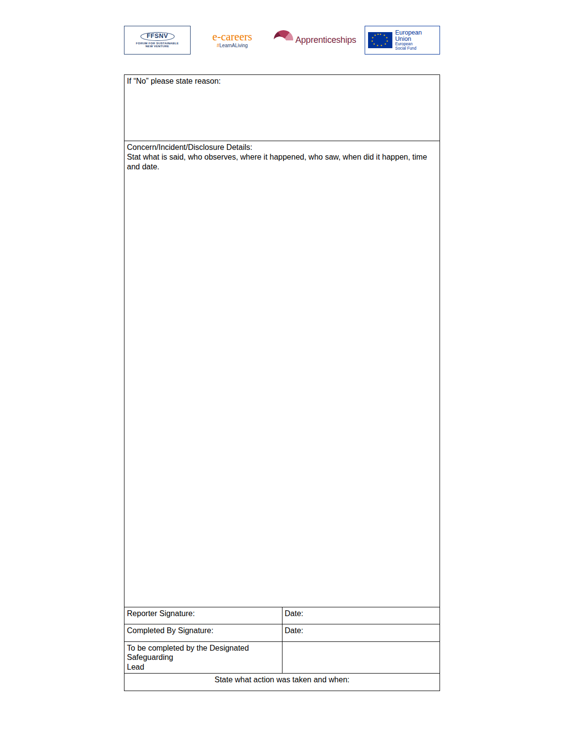FFSNV
FORUM FOR SUSTAINABLE
NEW VENTURE
e-careers
#LearnALiving
Apprenticeships
★ ★ ★ ★ ★ ★ ★ ★ ★ ★ ★ ★
European Union
European
Social Fund
| If “No” please state reason: |
| Concern/Incident/Disclosure Details: Stat what is said, who observes, where it happened, who saw, when did it happen, time and date. |
| Reporter Signature: | Date: |
| Completed By Signature: | Date: |
| To be completed by the Designated Safeguarding Lead | |
| State what action was taken and when: |